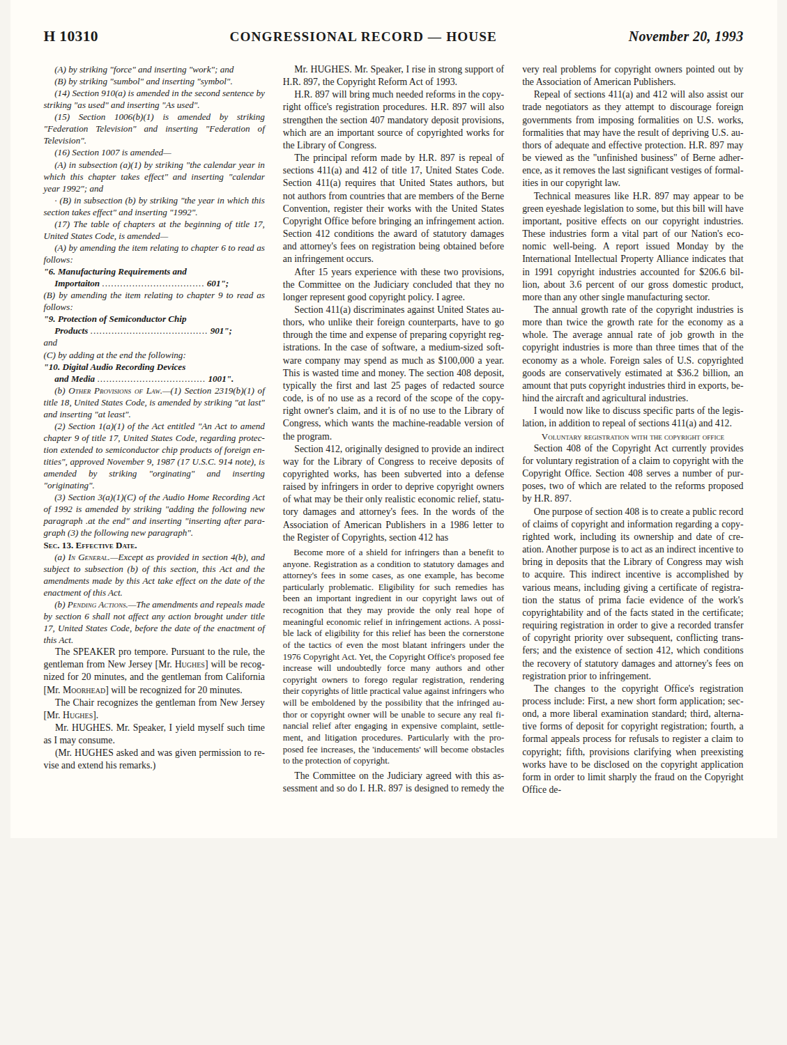H 10310 CONGRESSIONAL RECORD — HOUSE November 20, 1993
(A) by striking "force" and inserting "work"; and
(B) by striking "sumbol" and inserting "symbol".
(14) Section 910(a) is amended in the second sentence by striking "as used" and inserting "As used".
(15) Section 1006(b)(1) is amended by striking "Federation Television" and inserting "Federation of Television".
(16) Section 1007 is amended—
(A) in subsection (a)(1) by striking "the calendar year in which this chapter takes effect" and inserting "calendar year 1992"; and
· (B) in subsection (b) by striking "the year in which this section takes effect" and inserting "1992".
(17) The table of chapters at the beginning of title 17, United States Code, is amended—
(A) by amending the item relating to chapter 6 to read as follows:
"6. Manufacturing Requirements and
Importaiton .................................. 601";
(B) by amending the item relating to chapter 9 to read as follows:
"9. Protection of Semiconductor Chip
Products ....................................... 901";
and
(C) by adding at the end the following:
"10. Digital Audio Recording Devices
and Media .................................... 1001".
(b) Other Provisions of Law.—(1) Section 2319(b)(1) of title 18, United States Code, is amended by striking "at last" and inserting "at least".
(2) Section 1(a)(1) of the Act entitled "An Act to amend chapter 9 of title 17, United States Code, regarding protection extended to semiconductor chip products of foreign entities", approved November 9, 1987 (17 U.S.C. 914 note), is amended by striking "orginating" and inserting "originating".
(3) Section 3(a)(1)(C) of the Audio Home Recording Act of 1992 is amended by striking "adding the following new paragraph .at the end" and inserting "inserting after paragraph (3) the following new paragraph".
Sec. 13. Effective Date.
(a) In General.—Except as provided in section 4(b), and subject to subsection (b) of this section, this Act and the amendments made by this Act take effect on the date of the enactment of this Act.
(b) Pending Actions.—The amendments and repeals made by section 6 shall not affect any action brought under title 17, United States Code, before the date of the enactment of this Act.
The SPEAKER pro tempore. Pursuant to the rule, the gentleman from New Jersey [Mr. Hughes] will be recognized for 20 minutes, and the gentleman from California [Mr. Moorhead] will be recognized for 20 minutes.
The Chair recognizes the gentleman from New Jersey [Mr. Hughes].
Mr. HUGHES. Mr. Speaker, I yield myself such time as I may consume.
(Mr. HUGHES asked and was given permission to revise and extend his remarks.)
Mr. HUGHES. Mr. Speaker, I rise in strong support of H.R. 897, the Copyright Reform Act of 1993.
H.R. 897 will bring much needed reforms in the copyright office's registration procedures. H.R. 897 will also strengthen the section 407 mandatory deposit provisions, which are an important source of copyrighted works for the Library of Congress.
The principal reform made by H.R. 897 is repeal of sections 411(a) and 412 of title 17, United States Code. Section 411(a) requires that United States authors, but not authors from countries that are members of the Berne Convention, register their works with the United States Copyright Office before bringing an infringement action. Section 412 conditions the award of statutory damages and attorney's fees on registration being obtained before an infringement occurs.
After 15 years experience with these two provisions, the Committee on the Judiciary concluded that they no longer represent good copyright policy. I agree.
Section 411(a) discriminates against United States authors, who unlike their foreign counterparts, have to go through the time and expense of preparing copyright registrations. In the case of software, a medium-sized software company may spend as much as $100,000 a year. This is wasted time and money. The section 408 deposit, typically the first and last 25 pages of redacted source code, is of no use as a record of the scope of the copyright owner's claim, and it is of no use to the Library of Congress, which wants the machine-readable version of the program.
Section 412, originally designed to provide an indirect way for the Library of Congress to receive deposits of copyrighted works, has been subverted into a defense raised by infringers in order to deprive copyright owners of what may be their only realistic economic relief, statutory damages and attorney's fees. In the words of the Association of American Publishers in a 1986 letter to the Register of Copyrights, section 412 has
Become more of a shield for infringers than a benefit to anyone. Registration as a condition to statutory damages and attorney's fees in some cases, as one example, has become particularly problematic. Eligibility for such remedies has been an important ingredient in our copyright laws out of recognition that they may provide the only real hope of meaningful economic relief in infringement actions. A possible lack of eligibility for this relief has been the cornerstone of the tactics of even the most blatant infringers under the 1976 Copyright Act. Yet, the Copyright Office's proposed fee increase will undoubtedly force many authors and other copyright owners to forego regular registration, rendering their copyrights of little practical value against infringers who will be emboldened by the possibility that the infringed author or copyright owner will be unable to secure any real financial relief after engaging in expensive complaint, settlement, and litigation procedures. Particularly with the proposed fee increases, the 'inducements' will become obstacles to the protection of copyright.
The Committee on the Judiciary agreed with this assessment and so do I. H.R. 897 is designed to remedy the very real problems for copyright owners pointed out by the Association of American Publishers.
Repeal of sections 411(a) and 412 will also assist our trade negotiators as they attempt to discourage foreign governments from imposing formalities on U.S. works, formalities that may have the result of depriving U.S. authors of adequate and effective protection. H.R. 897 may be viewed as the "unfinished business" of Berne adherence, as it removes the last significant vestiges of formalities in our copyright law.
Technical measures like H.R. 897 may appear to be green eyeshade legislation to some, but this bill will have important, positive effects on our copyright industries. These industries form a vital part of our Nation's economic well-being. A report issued Monday by the International Intellectual Property Alliance indicates that in 1991 copyright industries accounted for $206.6 billion, about 3.6 percent of our gross domestic product, more than any other single manufacturing sector.
The annual growth rate of the copyright industries is more than twice the growth rate for the economy as a whole. The average annual rate of job growth in the copyright industries is more than three times that of the economy as a whole. Foreign sales of U.S. copyrighted goods are conservatively estimated at $36.2 billion, an amount that puts copyright industries third in exports, behind the aircraft and agricultural industries.
I would now like to discuss specific parts of the legislation, in addition to repeal of sections 411(a) and 412.
Voluntary registration with the copyright office
Section 408 of the Copyright Act currently provides for voluntary registration of a claim to copyright with the Copyright Office. Section 408 serves a number of purposes, two of which are related to the reforms proposed by H.R. 897.
One purpose of section 408 is to create a public record of claims of copyright and information regarding a copyrighted work, including its ownership and date of creation. Another purpose is to act as an indirect incentive to bring in deposits that the Library of Congress may wish to acquire. This indirect incentive is accomplished by various means, including giving a certificate of registration the status of prima facie evidence of the work's copyrightability and of the facts stated in the certificate; requiring registration in order to give a recorded transfer of copyright priority over subsequent, conflicting transfers; and the existence of section 412, which conditions the recovery of statutory damages and attorney's fees on registration prior to infringement.
The changes to the copyright Office's registration process include: First, a new short form application; second, a more liberal examination standard; third, alternative forms of deposit for copyright registration; fourth, a formal appeals process for refusals to register a claim to copyright; fifth, provisions clarifying when preexisting works have to be disclosed on the copyright application form in order to limit sharply the fraud on the Copyright Office de-